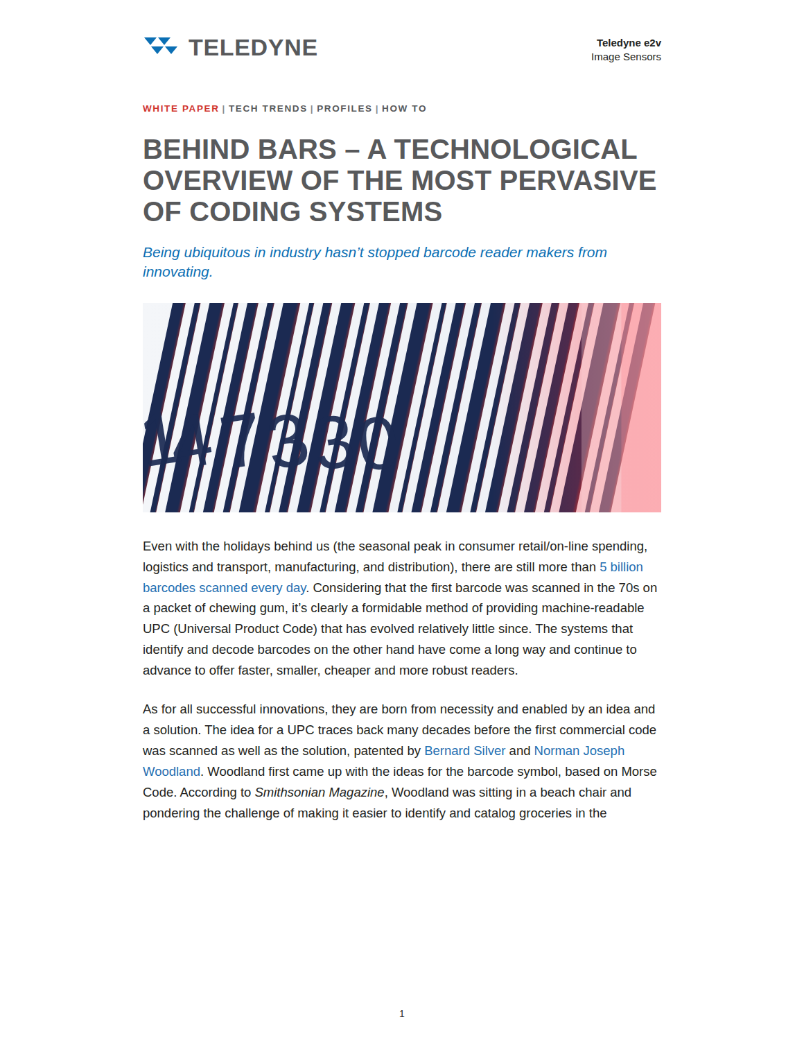TELEDYNE
Teledyne e2v
Image Sensors
WHITE PAPER|TECH TRENDS|PROFILES|HOW TO
Behind Bars – A Technological Overview of the Most Pervasive of Coding Systems
Being ubiquitous in industry hasn’t stopped barcode reader makers from innovating.
1 4 7 3 3 0
Even with the holidays behind us (the seasonal peak in consumer retail/on-line spending, logistics and transport, manufacturing, and distribution), there are still more than 5 billion barcodes scanned every day. Considering that the first barcode was scanned in the 70s on a packet of chewing gum, it’s clearly a formidable method of providing machine-readable UPC (Universal Product Code) that has evolved relatively little since. The systems that identify and decode barcodes on the other hand have come a long way and continue to advance to offer faster, smaller, cheaper and more robust readers.
As for all successful innovations, they are born from necessity and enabled by an idea and a solution. The idea for a UPC traces back many decades before the first commercial code was scanned as well as the solution, patented by Bernard Silver and Norman Joseph Woodland. Woodland first came up with the ideas for the barcode symbol, based on Morse Code. According to Smithsonian Magazine, Woodland was sitting in a beach chair and pondering the challenge of making it easier to identify and catalog groceries in the
1